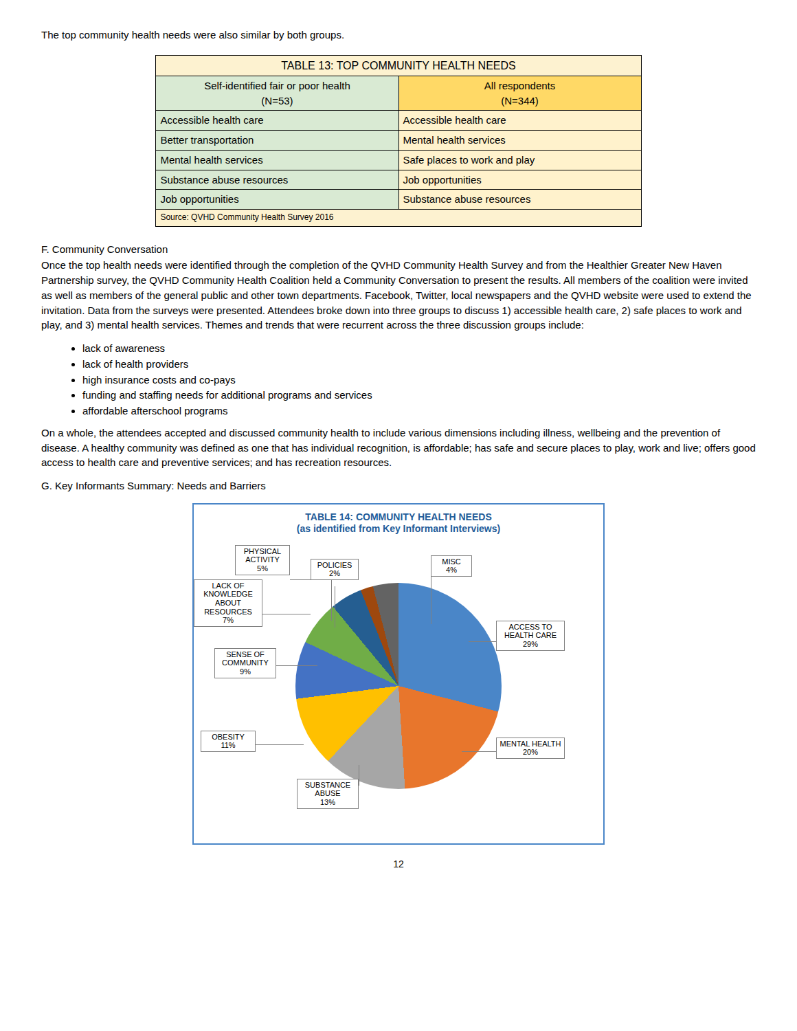The top community health needs were also similar by both groups.
| TABLE 13: TOP COMMUNITY HEALTH NEEDS |
| Self-identified fair or poor health (N=53) | All respondents (N=344) |
| Accessible health care | Accessible health care |
| Better transportation | Mental health services |
| Mental health services | Safe places to work and play |
| Substance abuse resources | Job opportunities |
| Job opportunities | Substance abuse resources |
| Source: QVHD Community Health Survey 2016 |
F. Community Conversation
Once the top health needs were identified through the completion of the QVHD Community Health Survey and from the Healthier Greater New Haven Partnership survey, the QVHD Community Health Coalition held a Community Conversation to present the results. All members of the coalition were invited as well as members of the general public and other town departments. Facebook, Twitter, local newspapers and the QVHD website were used to extend the invitation. Data from the surveys were presented. Attendees broke down into three groups to discuss 1) accessible health care, 2) safe places to work and play, and 3) mental health services. Themes and trends that were recurrent across the three discussion groups include:
lack of awareness
lack of health providers
high insurance costs and co-pays
funding and staffing needs for additional programs and services
affordable afterschool programs
On a whole, the attendees accepted and discussed community health to include various dimensions including illness, wellbeing and the prevention of disease. A healthy community was defined as one that has individual recognition, is affordable; has safe and secure places to play, work and live; offers good access to health care and preventive services; and has recreation resources.
G. Key Informants Summary: Needs and Barriers
TABLE 14: COMMUNITY HEALTH NEEDS
(as identified from Key Informant Interviews)
PHYSICAL
ACTIVITY
5%
POLICIES
2%
MISC
4%
LACK OF
KNOWLEDGE
ABOUT
RESOURCES
7%
ACCESS TO
HEALTH CARE
29%
SENSE OF
COMMUNITY
9%
OBESITY
11%
SUBSTANCE
ABUSE
13%
MENTAL HEALTH
20%
12